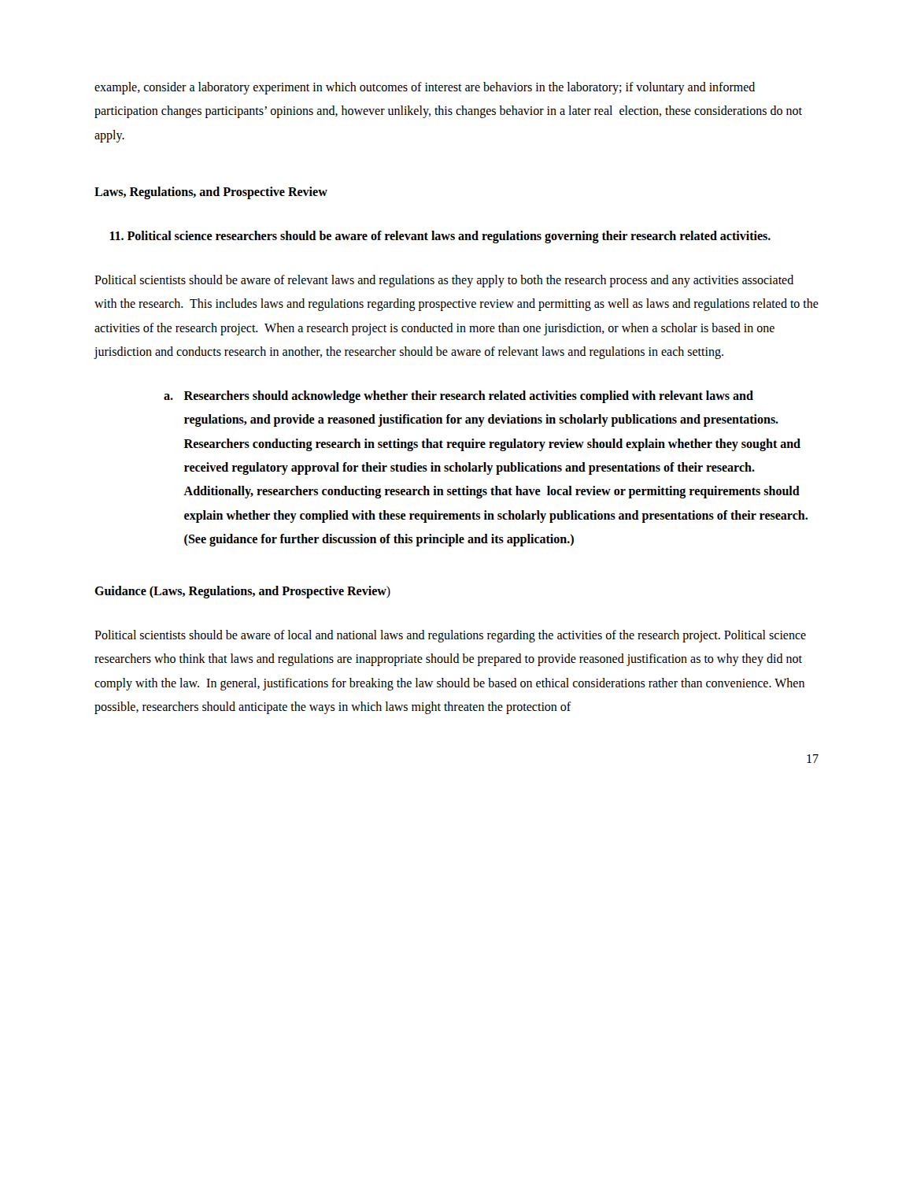example, consider a laboratory experiment in which outcomes of interest are behaviors in the laboratory; if voluntary and informed participation changes participants’ opinions and, however unlikely, this changes behavior in a later real election, these considerations do not apply.
Laws, Regulations, and Prospective Review
Political science researchers should be aware of relevant laws and regulations governing their research related activities.
Political scientists should be aware of relevant laws and regulations as they apply to both the research process and any activities associated with the research. This includes laws and regulations regarding prospective review and permitting as well as laws and regulations related to the activities of the research project. When a research project is conducted in more than one jurisdiction, or when a scholar is based in one jurisdiction and conducts research in another, the researcher should be aware of relevant laws and regulations in each setting.
Researchers should acknowledge whether their research related activities complied with relevant laws and regulations, and provide a reasoned justification for any deviations in scholarly publications and presentations. Researchers conducting research in settings that require regulatory review should explain whether they sought and received regulatory approval for their studies in scholarly publications and presentations of their research. Additionally, researchers conducting research in settings that have local review or permitting requirements should explain whether they complied with these requirements in scholarly publications and presentations of their research. (See guidance for further discussion of this principle and its application.)
Guidance (Laws, Regulations, and Prospective Review)
Political scientists should be aware of local and national laws and regulations regarding the activities of the research project. Political science researchers who think that laws and regulations are inappropriate should be prepared to provide reasoned justification as to why they did not comply with the law. In general, justifications for breaking the law should be based on ethical considerations rather than convenience. When possible, researchers should anticipate the ways in which laws might threaten the protection of
17